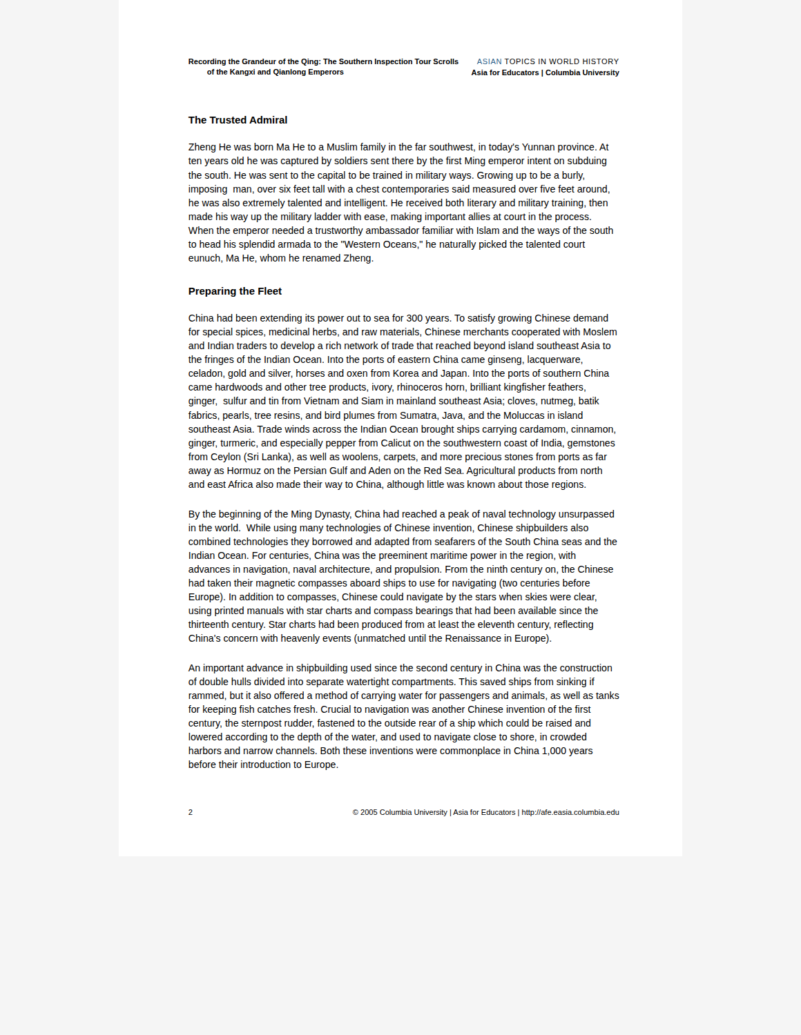Recording the Grandeur of the Qing: The Southern Inspection Tour Scrolls of the Kangxi and Qianlong Emperors
ASIAN TOPICS IN WORLD HISTORY
Asia for Educators | Columbia University
The Trusted Admiral
Zheng He was born Ma He to a Muslim family in the far southwest, in today's Yunnan province. At ten years old he was captured by soldiers sent there by the first Ming emperor intent on subduing the south. He was sent to the capital to be trained in military ways. Growing up to be a burly, imposing man, over six feet tall with a chest contemporaries said measured over five feet around, he was also extremely talented and intelligent. He received both literary and military training, then made his way up the military ladder with ease, making important allies at court in the process. When the emperor needed a trustworthy ambassador familiar with Islam and the ways of the south to head his splendid armada to the "Western Oceans," he naturally picked the talented court eunuch, Ma He, whom he renamed Zheng.
Preparing the Fleet
China had been extending its power out to sea for 300 years. To satisfy growing Chinese demand for special spices, medicinal herbs, and raw materials, Chinese merchants cooperated with Moslem and Indian traders to develop a rich network of trade that reached beyond island southeast Asia to the fringes of the Indian Ocean. Into the ports of eastern China came ginseng, lacquerware, celadon, gold and silver, horses and oxen from Korea and Japan. Into the ports of southern China came hardwoods and other tree products, ivory, rhinoceros horn, brilliant kingfisher feathers, ginger, sulfur and tin from Vietnam and Siam in mainland southeast Asia; cloves, nutmeg, batik fabrics, pearls, tree resins, and bird plumes from Sumatra, Java, and the Moluccas in island southeast Asia. Trade winds across the Indian Ocean brought ships carrying cardamom, cinnamon, ginger, turmeric, and especially pepper from Calicut on the southwestern coast of India, gemstones from Ceylon (Sri Lanka), as well as woolens, carpets, and more precious stones from ports as far away as Hormuz on the Persian Gulf and Aden on the Red Sea. Agricultural products from north and east Africa also made their way to China, although little was known about those regions.
By the beginning of the Ming Dynasty, China had reached a peak of naval technology unsurpassed in the world. While using many technologies of Chinese invention, Chinese shipbuilders also combined technologies they borrowed and adapted from seafarers of the South China seas and the Indian Ocean. For centuries, China was the preeminent maritime power in the region, with advances in navigation, naval architecture, and propulsion. From the ninth century on, the Chinese had taken their magnetic compasses aboard ships to use for navigating (two centuries before Europe). In addition to compasses, Chinese could navigate by the stars when skies were clear, using printed manuals with star charts and compass bearings that had been available since the thirteenth century. Star charts had been produced from at least the eleventh century, reflecting China's concern with heavenly events (unmatched until the Renaissance in Europe).
An important advance in shipbuilding used since the second century in China was the construction of double hulls divided into separate watertight compartments. This saved ships from sinking if rammed, but it also offered a method of carrying water for passengers and animals, as well as tanks for keeping fish catches fresh. Crucial to navigation was another Chinese invention of the first century, the sternpost rudder, fastened to the outside rear of a ship which could be raised and lowered according to the depth of the water, and used to navigate close to shore, in crowded harbors and narrow channels. Both these inventions were commonplace in China 1,000 years before their introduction to Europe.
2
© 2005 Columbia University | Asia for Educators | http://afe.easia.columbia.edu